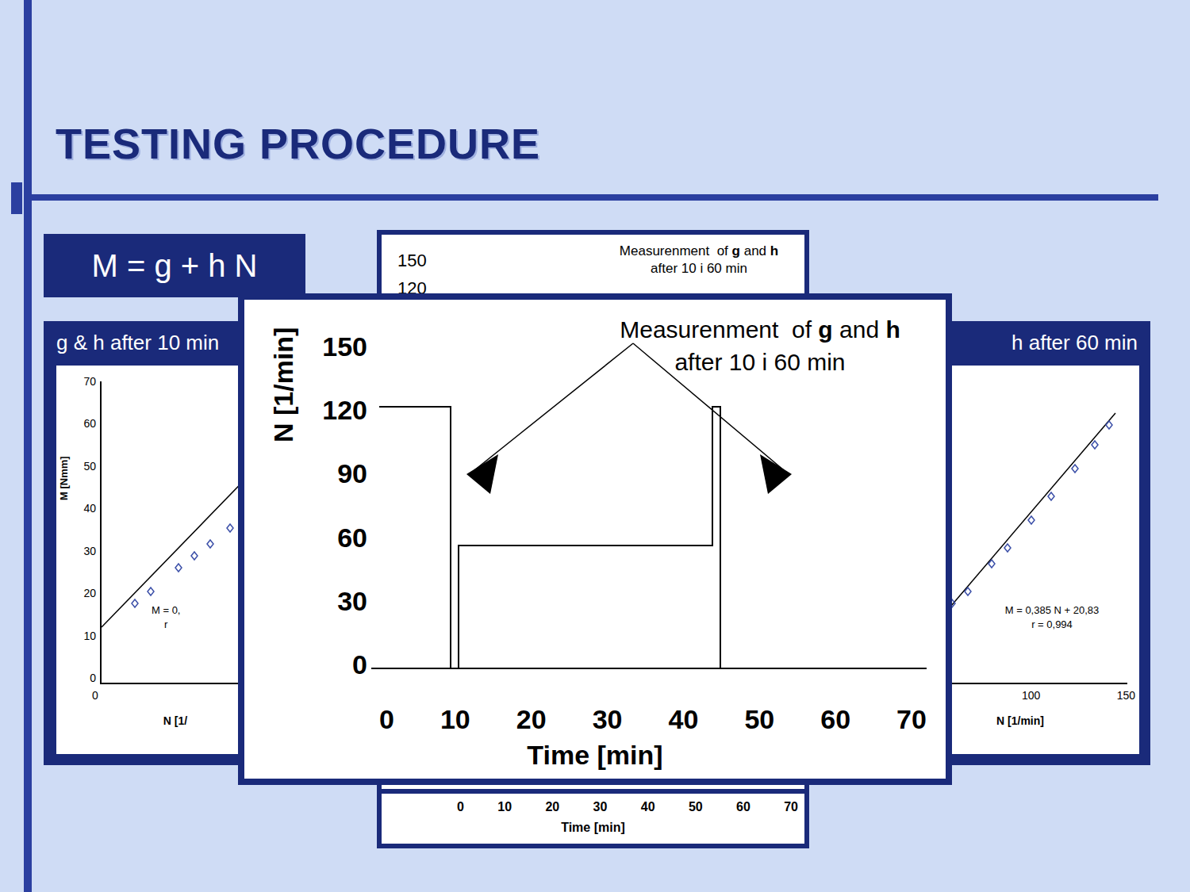TESTING PROCEDURE
M = g + h N
Measurenment of g and h
after 10 i 60 min
150
120
010203040506070
Time [min]
g & h after 10 min
706050403020100
M [Nmm]
M = 0,
r
050
N [1/
h after 60 min
M = 0,385 N + 20,83
r = 0,994
50100150
N [1/min]
Measurenment of g and h
after 10 i 60 min
N [1/min]
1501209060300
010203040506070
Time [min]
010203040506070
Time [min]